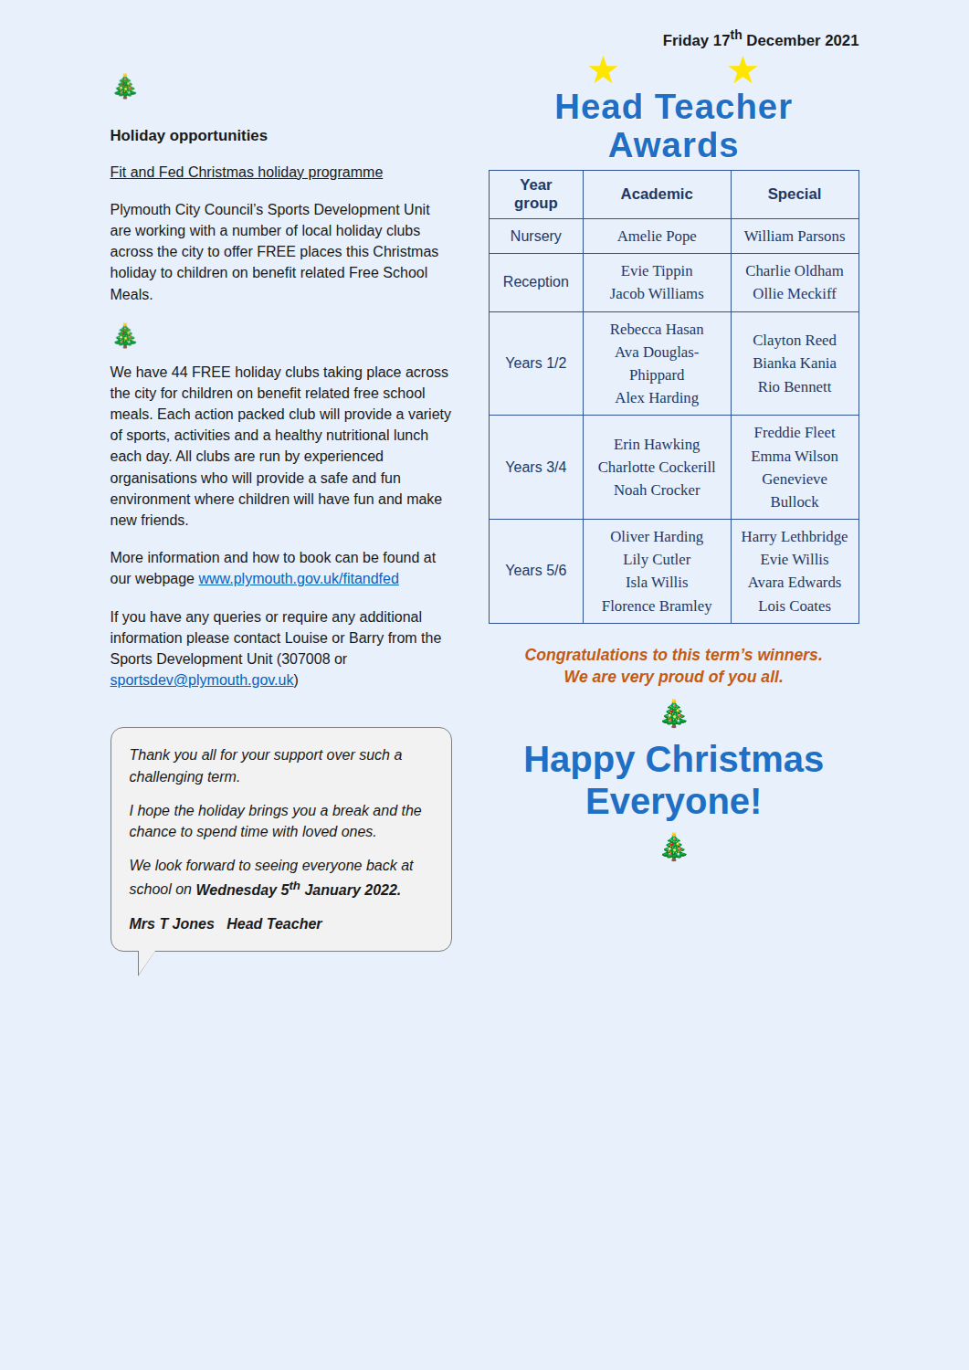Friday 17th December 2021
Holiday opportunities
Fit and Fed Christmas holiday programme
Plymouth City Council’s Sports Development Unit are working with a number of local holiday clubs across the city to offer FREE places this Christmas holiday to children on benefit related Free School Meals.
We have 44 FREE holiday clubs taking place across the city for children on benefit related free school meals. Each action packed club will provide a variety of sports, activities and a healthy nutritional lunch each day. All clubs are run by experienced organisations who will provide a safe and fun environment where children will have fun and make new friends.
More information and how to book can be found at our webpage www.plymouth.gov.uk/fitandfed
If you have any queries or require any additional information please contact Louise or Barry from the Sports Development Unit (307008 or sportsdev@plymouth.gov.uk)
Thank you all for your support over such a challenging term.
I hope the holiday brings you a break and the chance to spend time with loved ones.
We look forward to seeing everyone back at school on Wednesday 5th January 2022.
Mrs T Jones Head Teacher
★ ★
Head Teacher
Awards
| Year group | Academic | Special |
| --- | --- | --- |
| Nursery | Amelie Pope | William Parsons |
| Reception | Evie Tippin Jacob Williams | Charlie Oldham Ollie Meckiff |
| Years 1/2 | Rebecca Hasan Ava Douglas-Phippard Alex Harding | Clayton Reed Bianka Kania Rio Bennett |
| Years 3/4 | Erin Hawking Charlotte Cockerill Noah Crocker | Freddie Fleet Emma Wilson Genevieve Bullock |
| Years 5/6 | Oliver Harding Lily Cutler Isla Willis Florence Bramley | Harry Lethbridge Evie Willis Avara Edwards Lois Coates |
Congratulations to this term’s winners.
We are very proud of you all.
🎄
Happy Christmas
Everyone!
🎄